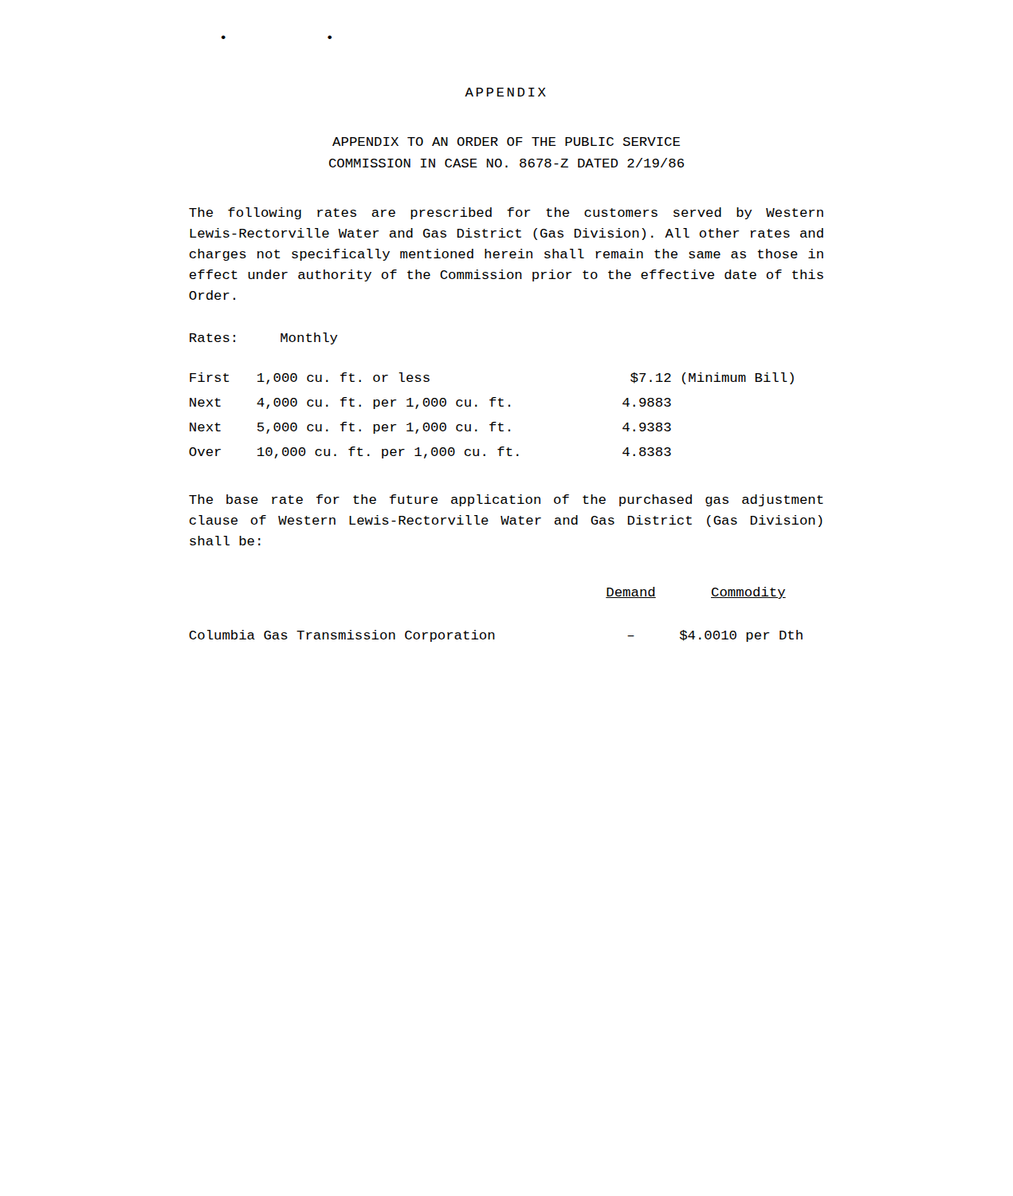• •
APPENDIX
APPENDIX TO AN ORDER OF THE PUBLIC SERVICE
COMMISSION IN CASE NO. 8678-Z DATED 2/19/86
The following rates are prescribed for the customers served by Western Lewis-Rectorville Water and Gas District (Gas Division). All other rates and charges not specifically mentioned herein shall remain the same as those in effect under authority of the Commission prior to the effective date of this Order.
Rates: Monthly
| First | 1,000 cu. ft. or less | $7.12 | (Minimum Bill) |
| Next | 4,000 cu. ft. per 1,000 cu. ft. | 4.9883 | |
| Next | 5,000 cu. ft. per 1,000 cu. ft. | 4.9383 | |
| Over | 10,000 cu. ft. per 1,000 cu. ft. | 4.8383 | |
The base rate for the future application of the purchased gas adjustment clause of Western Lewis-Rectorville Water and Gas District (Gas Division) shall be:
| | Demand | Commodity |
| Columbia Gas Transmission Corporation | – | $4.0010 per Dth |